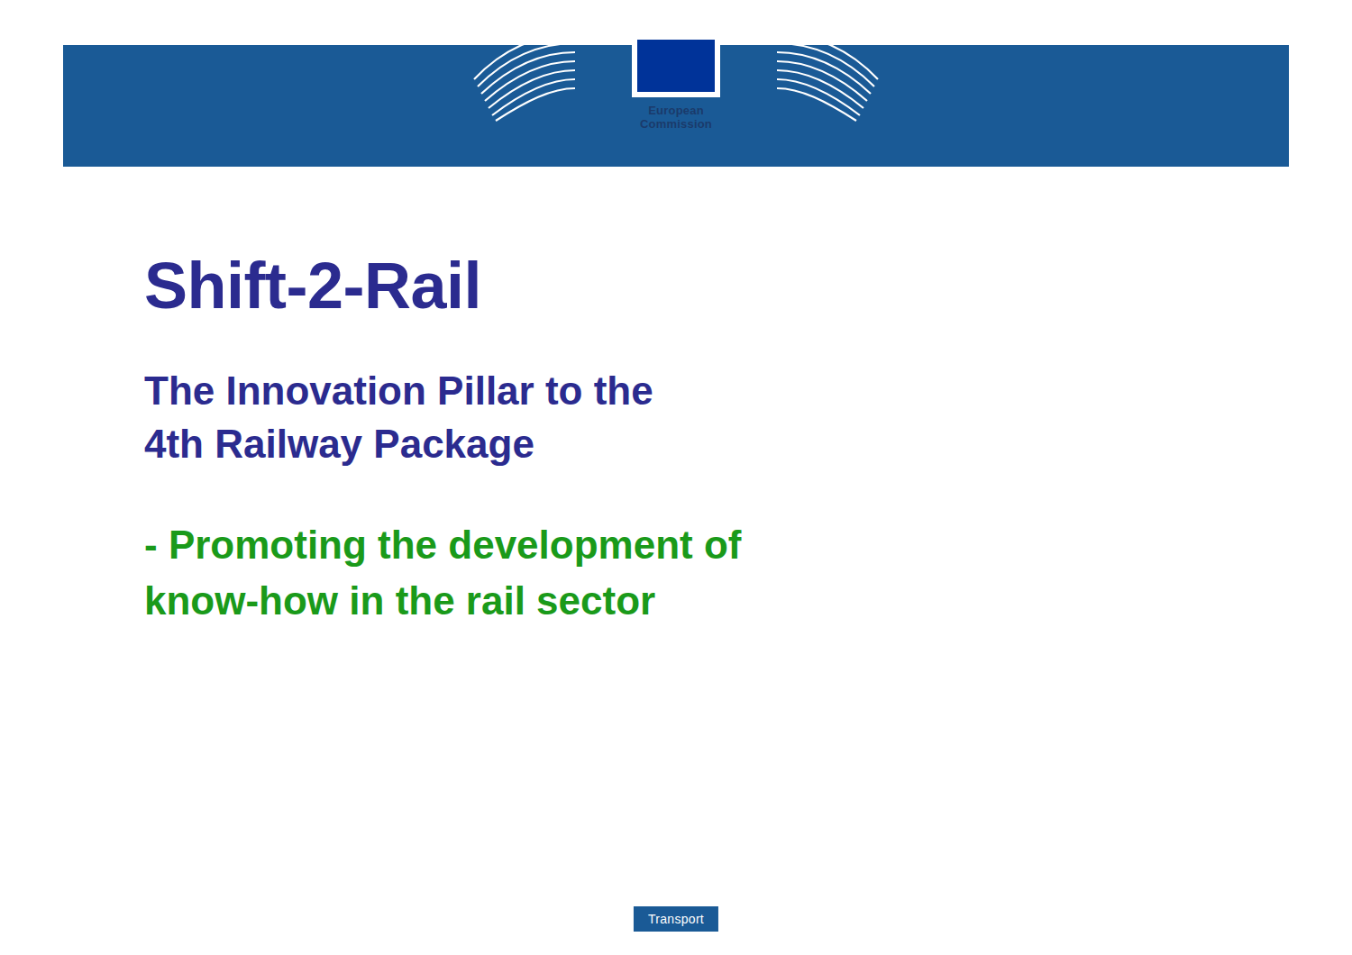European
Commission
Shift-2-Rail
The Innovation Pillar to the 4th Railway Package
- Promoting the development of know-how in the rail sector
Transport